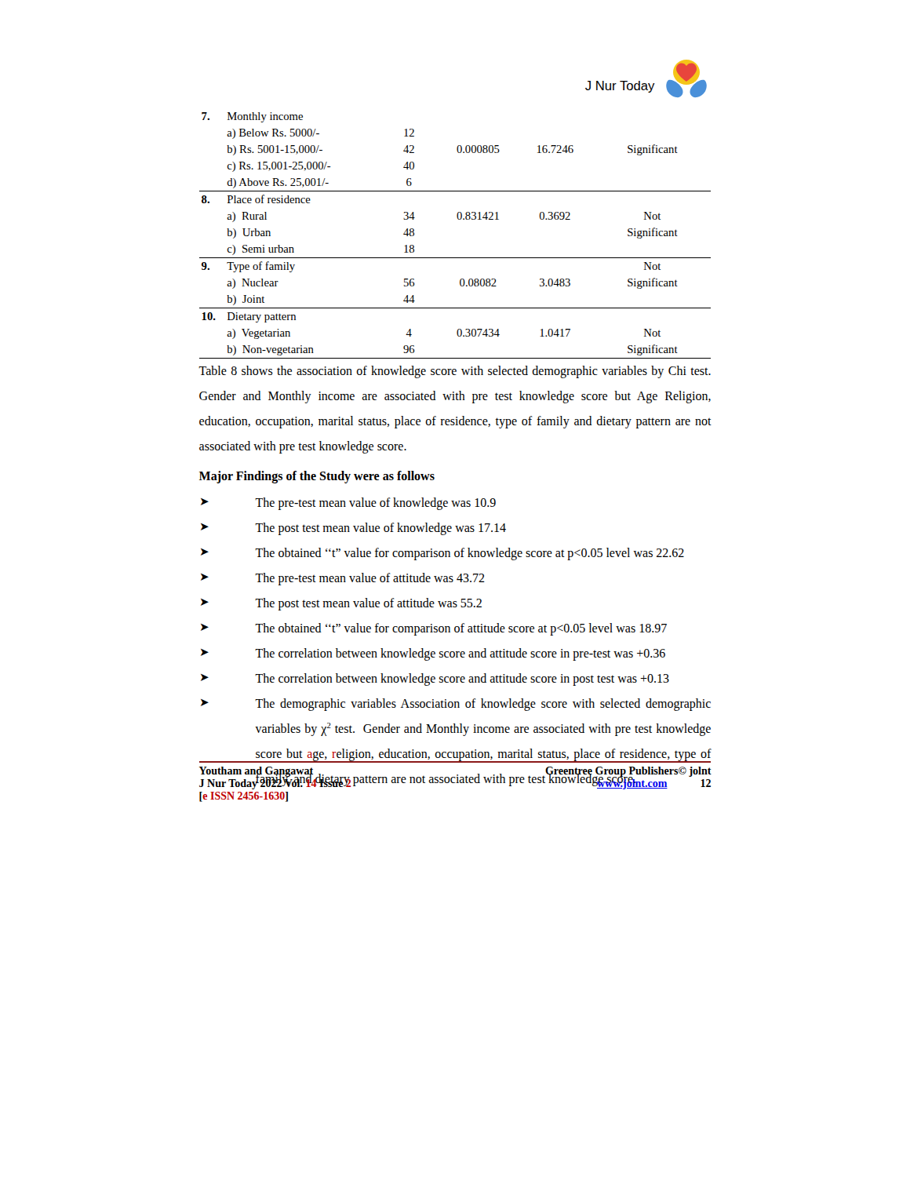J Nur Today
| 7. | Monthly income | | | | |
| | a) Below Rs. 5000/- | 12 | | | |
| | b) Rs. 5001-15,000/- | 42 | 0.000805 | 16.7246 | Significant |
| | c) Rs. 15,001-25,000/- | 40 | | | |
| | d) Above Rs. 25,001/- | 6 | | | |
| 8. | Place of residence | | | | |
| | a) Rural | 34 | 0.831421 | 0.3692 | Not |
| | b) Urban | 48 | | | Significant |
| | c) Semi urban | 18 | | | |
| 9. | Type of family | | | | Not |
| | a) Nuclear | 56 | 0.08082 | 3.0483 | Significant |
| | b) Joint | 44 | | | |
| 10. | Dietary pattern | | | | |
| | a) Vegetarian | 4 | 0.307434 | 1.0417 | Not |
| | b) Non-vegetarian | 96 | | | Significant |
Table 8 shows the association of knowledge score with selected demographic variables by Chi test. Gender and Monthly income are associated with pre test knowledge score but Age Religion, education, occupation, marital status, place of residence, type of family and dietary pattern are not associated with pre test knowledge score.
Major Findings of the Study were as follows
The pre-test mean value of knowledge was 10.9
The post test mean value of knowledge was 17.14
The obtained ‘‘t” value for comparison of knowledge score at p<0.05 level was 22.62
The pre-test mean value of attitude was 43.72
The post test mean value of attitude was 55.2
The obtained ‘‘t” value for comparison of attitude score at p<0.05 level was 18.97
The correlation between knowledge score and attitude score in pre-test was +0.36
The correlation between knowledge score and attitude score in post test was +0.13
The demographic variables Association of knowledge score with selected demographic variables by χ2 test. Gender and Monthly income are associated with pre test knowledge score but age, religion, education, occupation, marital status, place of residence, type of family, and dietary pattern are not associated with pre test knowledge score.
| Youtham and Gangawat | Greentree Group Publishers© jolnt |
| J Nur Today 2022 Vol. 14 Issue 2 | www.jolnt.com 12 |
| [ e ISSN 2456-1630 ] | |